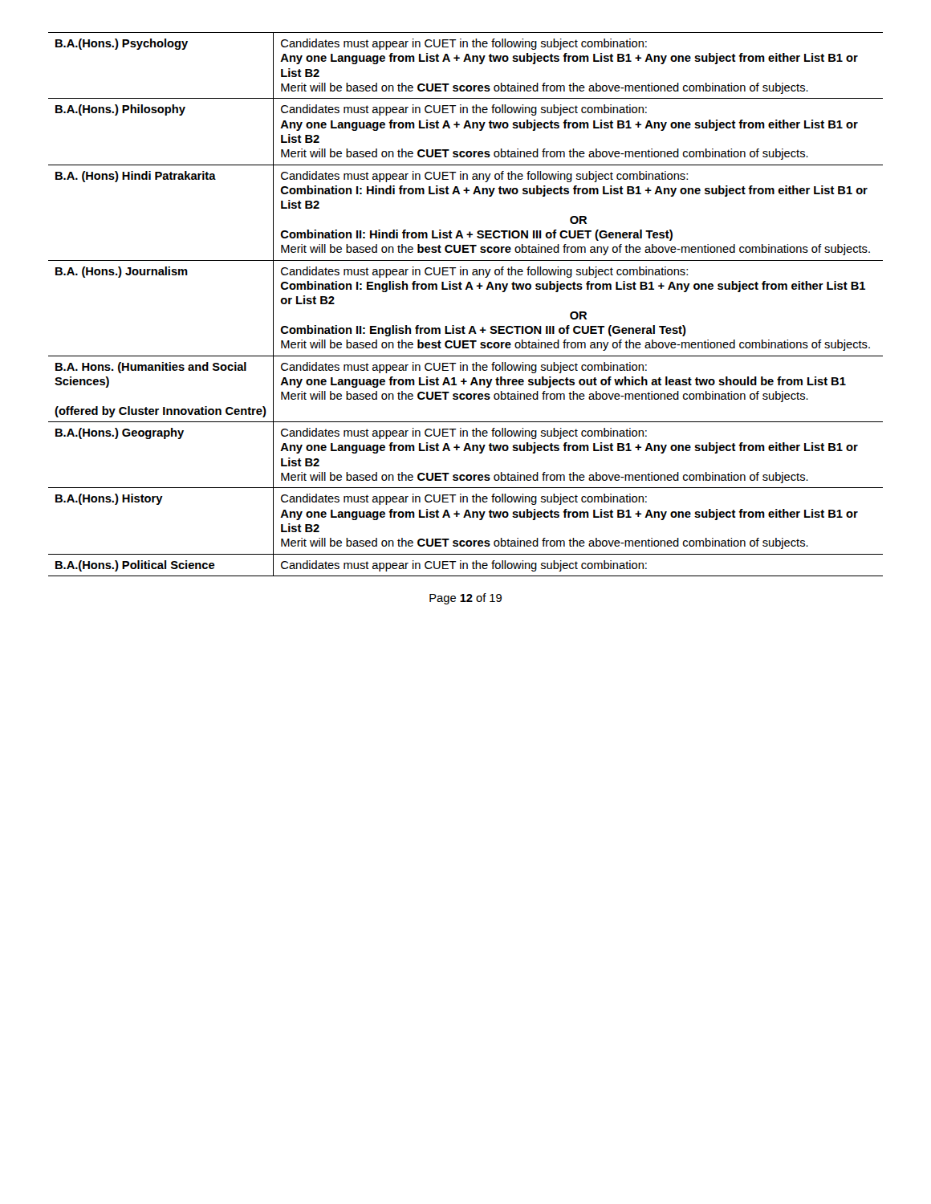| B.A.(Hons.) Psychology | Candidates must appear in CUET in the following subject combination: Any one Language from List A + Any two subjects from List B1 + Any one subject from either List B1 or List B2 Merit will be based on the CUET scores obtained from the above-mentioned combination of subjects. |
| B.A.(Hons.) Philosophy | Candidates must appear in CUET in the following subject combination: Any one Language from List A + Any two subjects from List B1 + Any one subject from either List B1 or List B2 Merit will be based on the CUET scores obtained from the above-mentioned combination of subjects. |
| B.A. (Hons) Hindi Patrakarita | Candidates must appear in CUET in any of the following subject combinations: Combination I: Hindi from List A + Any two subjects from List B1 + Any one subject from either List B1 or List B2 OR Combination II: Hindi from List A + SECTION III of CUET (General Test) Merit will be based on the best CUET score obtained from any of the above-mentioned combinations of subjects. |
| B.A. (Hons.) Journalism | Candidates must appear in CUET in any of the following subject combinations: Combination I: English from List A + Any two subjects from List B1 + Any one subject from either List B1 or List B2 OR Combination II: English from List A + SECTION III of CUET (General Test) Merit will be based on the best CUET score obtained from any of the above-mentioned combinations of subjects. |
| B.A. Hons. (Humanities and Social Sciences) (offered by Cluster Innovation Centre) | Candidates must appear in CUET in the following subject combination: Any one Language from List A1 + Any three subjects out of which at least two should be from List B1 Merit will be based on the CUET scores obtained from the above-mentioned combination of subjects. |
| B.A.(Hons.) Geography | Candidates must appear in CUET in the following subject combination: Any one Language from List A + Any two subjects from List B1 + Any one subject from either List B1 or List B2 Merit will be based on the CUET scores obtained from the above-mentioned combination of subjects. |
| B.A.(Hons.) History | Candidates must appear in CUET in the following subject combination: Any one Language from List A + Any two subjects from List B1 + Any one subject from either List B1 or List B2 Merit will be based on the CUET scores obtained from the above-mentioned combination of subjects. |
| B.A.(Hons.) Political Science | Candidates must appear in CUET in the following subject combination: |
Page 12 of 19